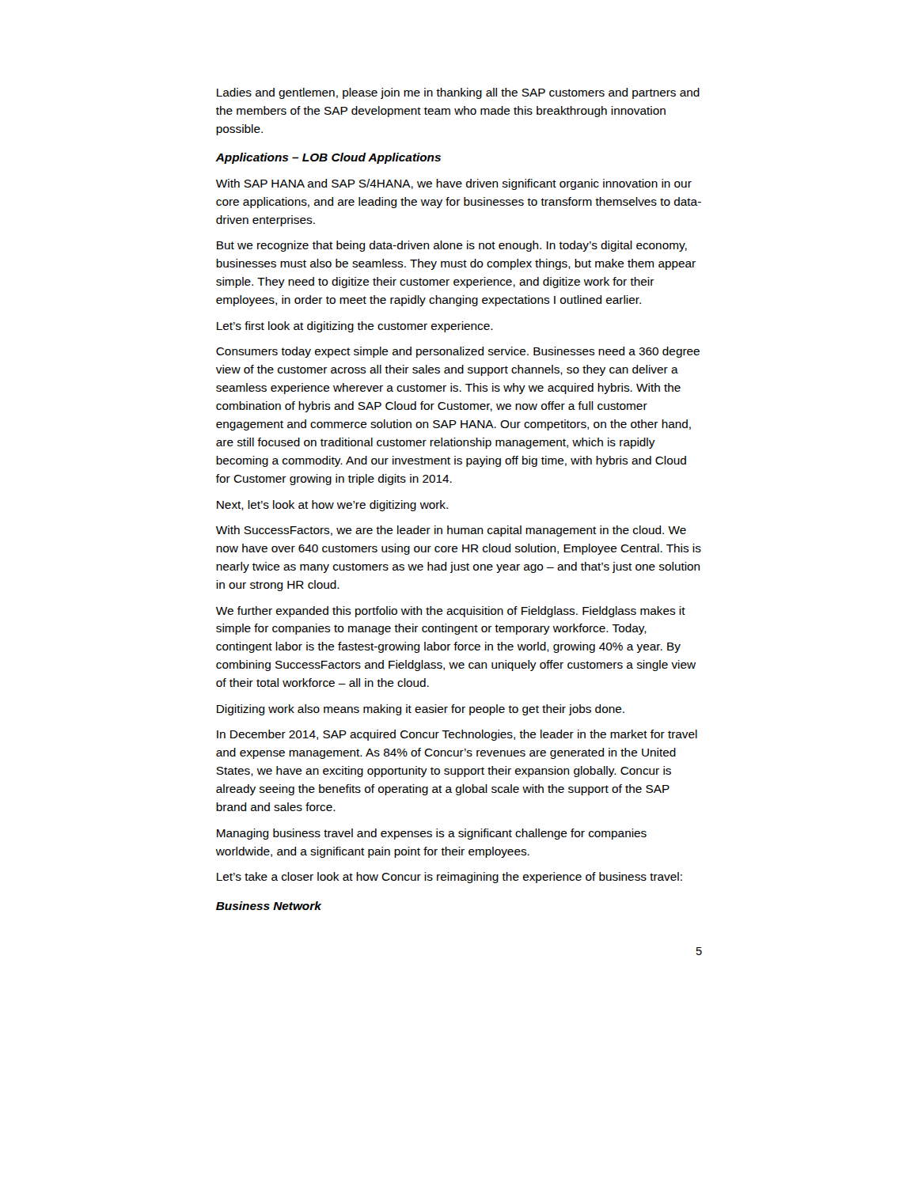Ladies and gentlemen, please join me in thanking all the SAP customers and partners and the members of the SAP development team who made this breakthrough innovation possible.
Applications – LOB Cloud Applications
With SAP HANA and SAP S/4HANA, we have driven significant organic innovation in our core applications, and are leading the way for businesses to transform themselves to data-driven enterprises.
But we recognize that being data-driven alone is not enough. In today’s digital economy, businesses must also be seamless. They must do complex things, but make them appear simple. They need to digitize their customer experience, and digitize work for their employees, in order to meet the rapidly changing expectations I outlined earlier.
Let’s first look at digitizing the customer experience.
Consumers today expect simple and personalized service. Businesses need a 360 degree view of the customer across all their sales and support channels, so they can deliver a seamless experience wherever a customer is. This is why we acquired hybris. With the combination of hybris and SAP Cloud for Customer, we now offer a full customer engagement and commerce solution on SAP HANA. Our competitors, on the other hand, are still focused on traditional customer relationship management, which is rapidly becoming a commodity. And our investment is paying off big time, with hybris and Cloud for Customer growing in triple digits in 2014.
Next, let’s look at how we’re digitizing work.
With SuccessFactors, we are the leader in human capital management in the cloud. We now have over 640 customers using our core HR cloud solution, Employee Central. This is nearly twice as many customers as we had just one year ago – and that’s just one solution in our strong HR cloud.
We further expanded this portfolio with the acquisition of Fieldglass. Fieldglass makes it simple for companies to manage their contingent or temporary workforce. Today, contingent labor is the fastest-growing labor force in the world, growing 40% a year. By combining SuccessFactors and Fieldglass, we can uniquely offer customers a single view of their total workforce – all in the cloud.
Digitizing work also means making it easier for people to get their jobs done.
In December 2014, SAP acquired Concur Technologies, the leader in the market for travel and expense management. As 84% of Concur’s revenues are generated in the United States, we have an exciting opportunity to support their expansion globally. Concur is already seeing the benefits of operating at a global scale with the support of the SAP brand and sales force.
Managing business travel and expenses is a significant challenge for companies worldwide, and a significant pain point for their employees.
Let’s take a closer look at how Concur is reimagining the experience of business travel:
Business Network
5